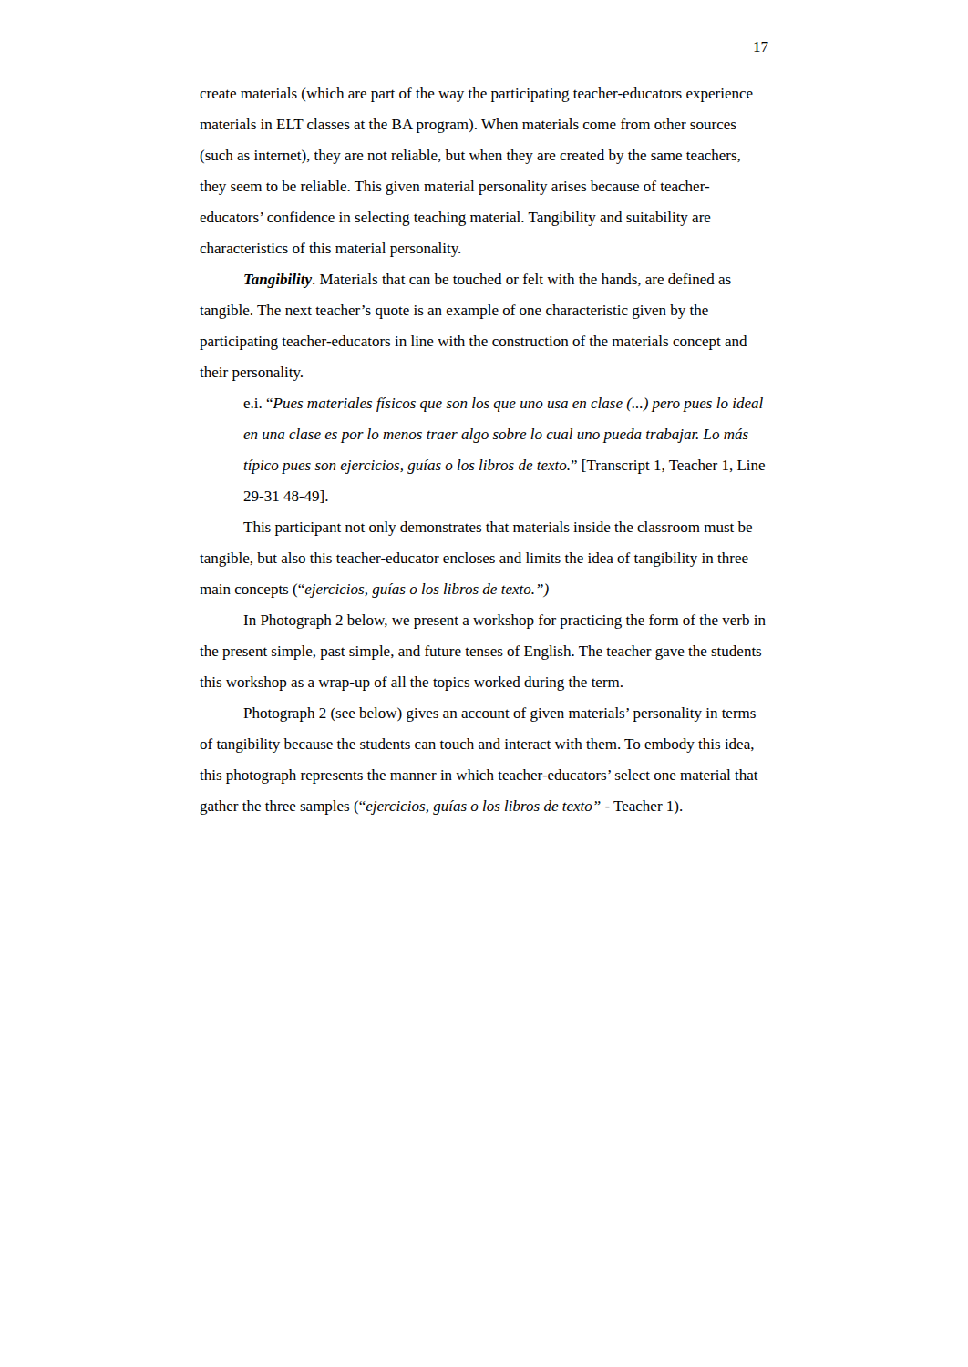17
create materials (which are part of the way the participating teacher-educators experience materials in ELT classes at the BA program). When materials come from other sources (such as internet), they are not reliable, but when they are created by the same teachers, they seem to be reliable. This given material personality arises because of teacher-educators’ confidence in selecting teaching material. Tangibility and suitability are characteristics of this material personality.
Tangibility. Materials that can be touched or felt with the hands, are defined as tangible. The next teacher’s quote is an example of one characteristic given by the participating teacher-educators in line with the construction of the materials concept and their personality.
e.i. “Pues materiales físicos que son los que uno usa en clase (...) pero pues lo ideal en una clase es por lo menos traer algo sobre lo cual uno pueda trabajar. Lo más típico pues son ejercicios, guías o los libros de texto.” [Transcript 1, Teacher 1, Line 29-31 48-49].
This participant not only demonstrates that materials inside the classroom must be tangible, but also this teacher-educator encloses and limits the idea of tangibility in three main concepts (“ejercicios, guías o los libros de texto.”)
In Photograph 2 below, we present a workshop for practicing the form of the verb in the present simple, past simple, and future tenses of English. The teacher gave the students this workshop as a wrap-up of all the topics worked during the term.
Photograph 2 (see below) gives an account of given materials’ personality in terms of tangibility because the students can touch and interact with them. To embody this idea, this photograph represents the manner in which teacher-educators’ select one material that gather the three samples (“ejercicios, guías o los libros de texto” - Teacher 1).